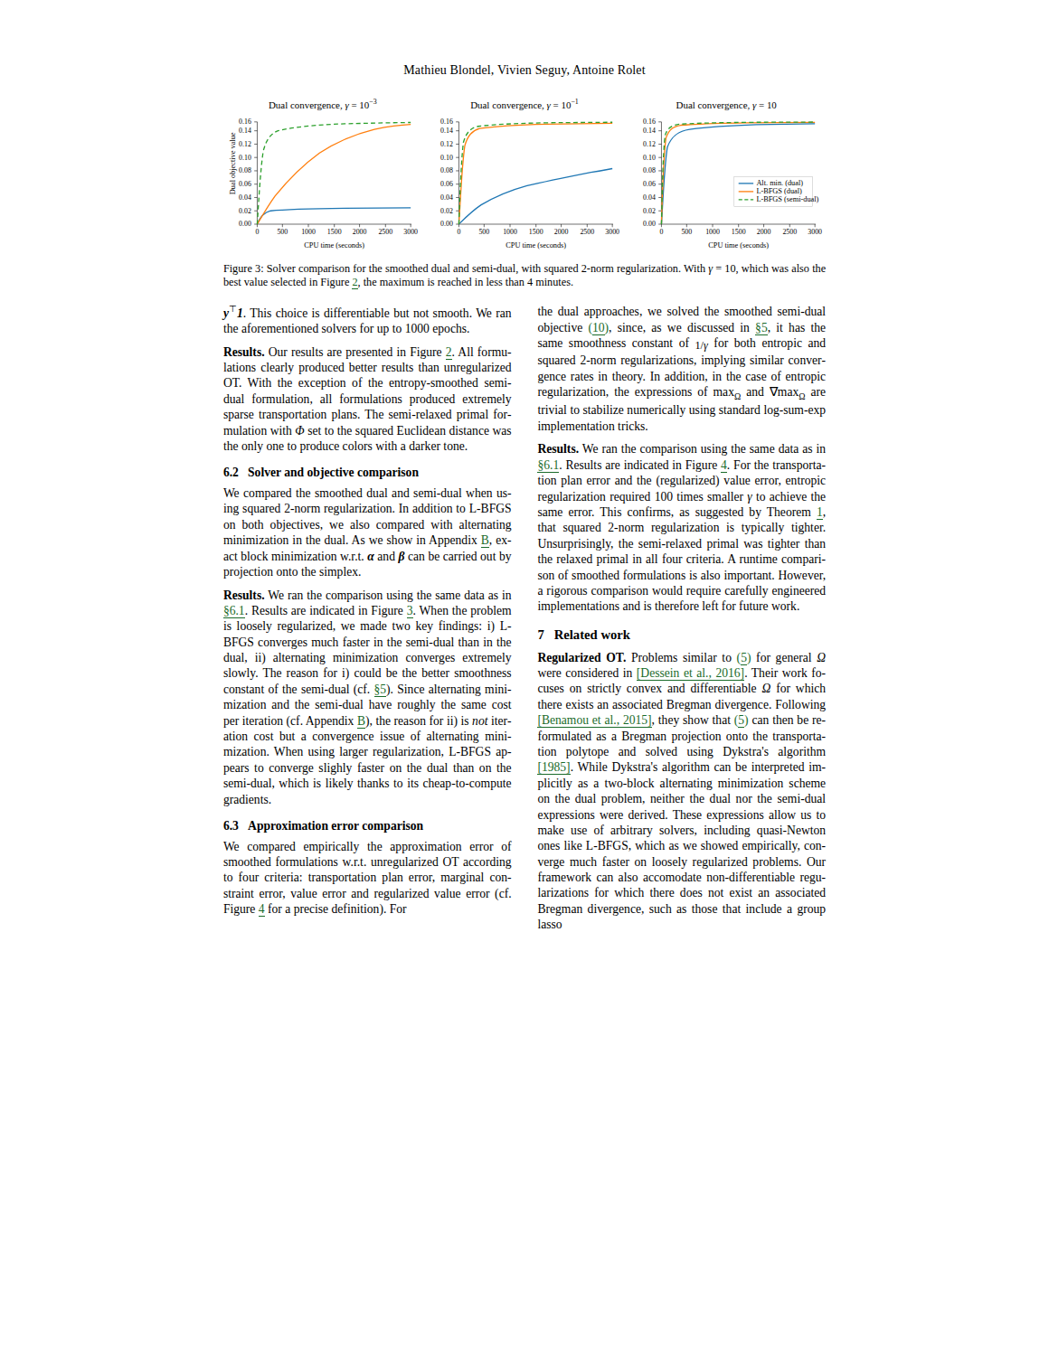Mathieu Blondel, Vivien Seguy, Antoine Rolet
Dual convergence, γ = 10−3
0.00 0.02 0.04 0.06 0.08 0.10 0.12 0.14 0.16 0 500 1000 1500 2000 2500 3000 Dual objective value CPU time (seconds)
Dual convergence, γ = 10−1
0.00 0.02 0.04 0.06 0.08 0.10 0.12 0.14 0.16 0 500 1000 1500 2000 2500 3000 CPU time (seconds)
Dual convergence, γ = 10
0.00 0.02 0.04 0.06 0.08 0.10 0.12 0.14 0.16 0 500 1000 1500 2000 2500 3000 CPU time (seconds) Alt. min. (dual) L-BFGS (dual) L-BFGS (semi-dual)
Figure 3: Solver comparison for the smoothed dual and semi-dual, with squared 2-norm regularization. With γ = 10, which was also the best value selected in Figure 2, the maximum is reached in less than 4 minutes.
y⊤1. This choice is differentiable but not smooth. We ran the aforementioned solvers for up to 1000 epochs.
Results. Our results are presented in Figure 2. All formulations clearly produced better results than unregularized OT. With the exception of the entropy-smoothed semi-dual formulation, all formulations produced extremely sparse transportation plans. The semi-relaxed primal formulation with Φ set to the squared Euclidean distance was the only one to produce colors with a darker tone.
6.2 Solver and objective comparison
We compared the smoothed dual and semi-dual when using squared 2-norm regularization. In addition to L-BFGS on both objectives, we also compared with alternating minimization in the dual. As we show in Appendix B, exact block minimization w.r.t. α and β can be carried out by projection onto the simplex.
Results. We ran the comparison using the same data as in §6.1. Results are indicated in Figure 3. When the problem is loosely regularized, we made two key findings: i) L-BFGS converges much faster in the semi-dual than in the dual, ii) alternating minimization converges extremely slowly. The reason for i) could be the better smoothness constant of the semi-dual (cf. §5). Since alternating minimization and the semi-dual have roughly the same cost per iteration (cf. Appendix B), the reason for ii) is not iteration cost but a convergence issue of alternating minimization. When using larger regularization, L-BFGS appears to converge slighly faster on the dual than on the semi-dual, which is likely thanks to its cheap-to-compute gradients.
6.3 Approximation error comparison
We compared empirically the approximation error of smoothed formulations w.r.t. unregularized OT according to four criteria: transportation plan error, marginal constraint error, value error and regularized value error (cf. Figure 4 for a precise definition). For
the dual approaches, we solved the smoothed semi-dual objective (10), since, as we discussed in §5, it has the same smoothness constant of 1/γ for both entropic and squared 2-norm regularizations, implying similar convergence rates in theory. In addition, in the case of entropic regularization, the expressions of maxΩ and ∇maxΩ are trivial to stabilize numerically using standard log-sum-exp implementation tricks.
Results. We ran the comparison using the same data as in §6.1. Results are indicated in Figure 4. For the transportation plan error and the (regularized) value error, entropic regularization required 100 times smaller γ to achieve the same error. This confirms, as suggested by Theorem 1, that squared 2-norm regularization is typically tighter. Unsurprisingly, the semi-relaxed primal was tighter than the relaxed primal in all four criteria. A runtime comparison of smoothed formulations is also important. However, a rigorous comparison would require carefully engineered implementations and is therefore left for future work.
7 Related work
Regularized OT. Problems similar to (5) for general Ω were considered in [Dessein et al., 2016]. Their work focuses on strictly convex and differentiable Ω for which there exists an associated Bregman divergence. Following [Benamou et al., 2015], they show that (5) can then be reformulated as a Bregman projection onto the transportation polytope and solved using Dykstra's algorithm [1985]. While Dykstra's algorithm can be interpreted implicitly as a two-block alternating minimization scheme on the dual problem, neither the dual nor the semi-dual expressions were derived. These expressions allow us to make use of arbitrary solvers, including quasi-Newton ones like L-BFGS, which as we showed empirically, converge much faster on loosely regularized problems. Our framework can also accomodate non-differentiable regularizations for which there does not exist an associated Bregman divergence, such as those that include a group lasso